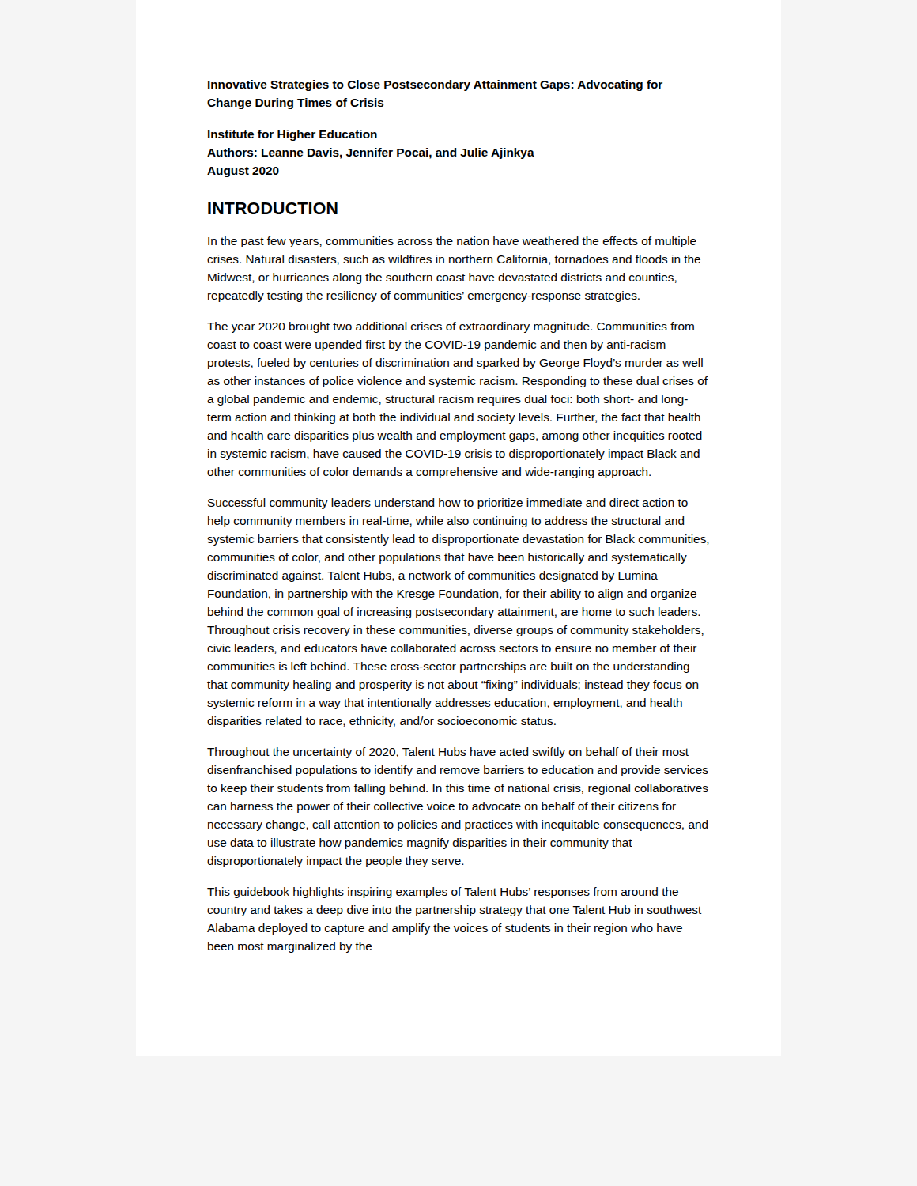Innovative Strategies to Close Postsecondary Attainment Gaps: Advocating for Change During Times of Crisis
Institute for Higher Education
Authors: Leanne Davis, Jennifer Pocai, and Julie Ajinkya
August 2020
INTRODUCTION
In the past few years, communities across the nation have weathered the effects of multiple crises. Natural disasters, such as wildfires in northern California, tornadoes and floods in the Midwest, or hurricanes along the southern coast have devastated districts and counties, repeatedly testing the resiliency of communities’ emergency-response strategies.
The year 2020 brought two additional crises of extraordinary magnitude. Communities from coast to coast were upended first by the COVID-19 pandemic and then by anti-racism protests, fueled by centuries of discrimination and sparked by George Floyd’s murder as well as other instances of police violence and systemic racism. Responding to these dual crises of a global pandemic and endemic, structural racism requires dual foci: both short- and long-term action and thinking at both the individual and society levels. Further, the fact that health and health care disparities plus wealth and employment gaps, among other inequities rooted in systemic racism, have caused the COVID-19 crisis to disproportionately impact Black and other communities of color demands a comprehensive and wide-ranging approach.
Successful community leaders understand how to prioritize immediate and direct action to help community members in real-time, while also continuing to address the structural and systemic barriers that consistently lead to disproportionate devastation for Black communities, communities of color, and other populations that have been historically and systematically discriminated against. Talent Hubs, a network of communities designated by Lumina Foundation, in partnership with the Kresge Foundation, for their ability to align and organize behind the common goal of increasing postsecondary attainment, are home to such leaders. Throughout crisis recovery in these communities, diverse groups of community stakeholders, civic leaders, and educators have collaborated across sectors to ensure no member of their communities is left behind. These cross-sector partnerships are built on the understanding that community healing and prosperity is not about “fixing” individuals; instead they focus on systemic reform in a way that intentionally addresses education, employment, and health disparities related to race, ethnicity, and/or socioeconomic status.
Throughout the uncertainty of 2020, Talent Hubs have acted swiftly on behalf of their most disenfranchised populations to identify and remove barriers to education and provide services to keep their students from falling behind. In this time of national crisis, regional collaboratives can harness the power of their collective voice to advocate on behalf of their citizens for necessary change, call attention to policies and practices with inequitable consequences, and use data to illustrate how pandemics magnify disparities in their community that disproportionately impact the people they serve.
This guidebook highlights inspiring examples of Talent Hubs’ responses from around the country and takes a deep dive into the partnership strategy that one Talent Hub in southwest Alabama deployed to capture and amplify the voices of students in their region who have been most marginalized by the